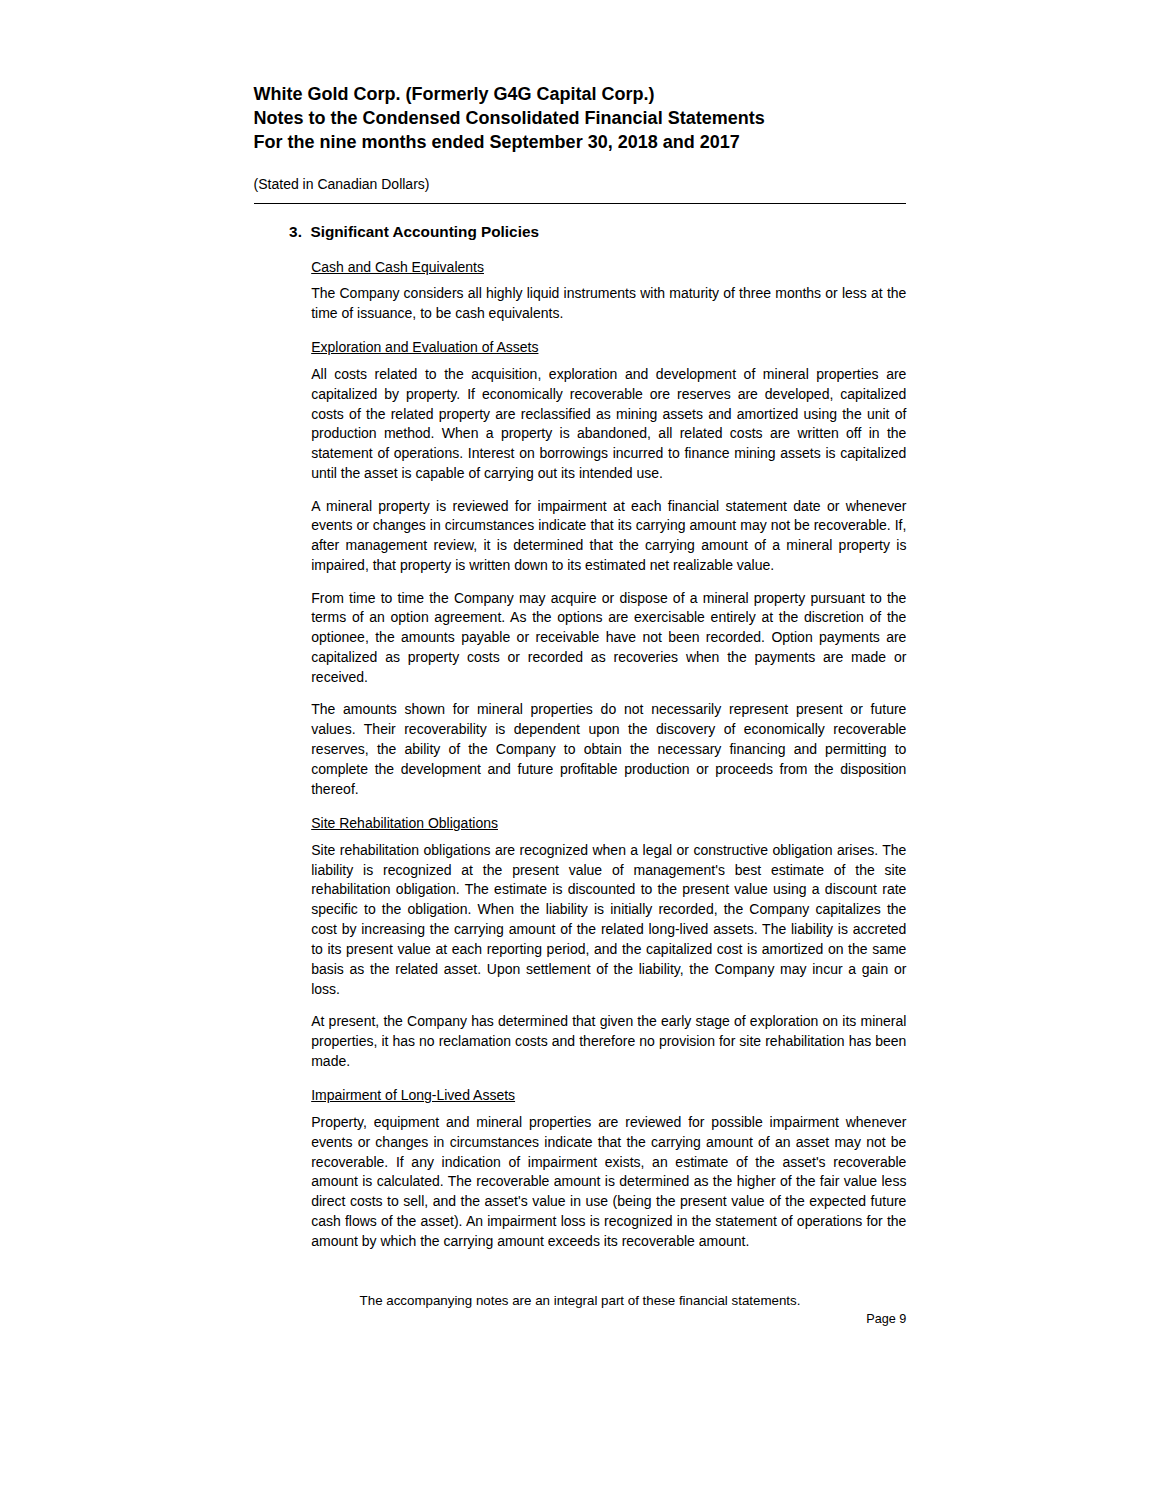White Gold Corp. (Formerly G4G Capital Corp.)
Notes to the Condensed Consolidated Financial Statements
For the nine months ended September 30, 2018 and 2017
(Stated in Canadian Dollars)
3. Significant Accounting Policies
Cash and Cash Equivalents
The Company considers all highly liquid instruments with maturity of three months or less at the time of issuance, to be cash equivalents.
Exploration and Evaluation of Assets
All costs related to the acquisition, exploration and development of mineral properties are capitalized by property. If economically recoverable ore reserves are developed, capitalized costs of the related property are reclassified as mining assets and amortized using the unit of production method. When a property is abandoned, all related costs are written off in the statement of operations. Interest on borrowings incurred to finance mining assets is capitalized until the asset is capable of carrying out its intended use.
A mineral property is reviewed for impairment at each financial statement date or whenever events or changes in circumstances indicate that its carrying amount may not be recoverable. If, after management review, it is determined that the carrying amount of a mineral property is impaired, that property is written down to its estimated net realizable value.
From time to time the Company may acquire or dispose of a mineral property pursuant to the terms of an option agreement. As the options are exercisable entirely at the discretion of the optionee, the amounts payable or receivable have not been recorded. Option payments are capitalized as property costs or recorded as recoveries when the payments are made or received.
The amounts shown for mineral properties do not necessarily represent present or future values. Their recoverability is dependent upon the discovery of economically recoverable reserves, the ability of the Company to obtain the necessary financing and permitting to complete the development and future profitable production or proceeds from the disposition thereof.
Site Rehabilitation Obligations
Site rehabilitation obligations are recognized when a legal or constructive obligation arises. The liability is recognized at the present value of management's best estimate of the site rehabilitation obligation. The estimate is discounted to the present value using a discount rate specific to the obligation. When the liability is initially recorded, the Company capitalizes the cost by increasing the carrying amount of the related long-lived assets. The liability is accreted to its present value at each reporting period, and the capitalized cost is amortized on the same basis as the related asset. Upon settlement of the liability, the Company may incur a gain or loss.
At present, the Company has determined that given the early stage of exploration on its mineral properties, it has no reclamation costs and therefore no provision for site rehabilitation has been made.
Impairment of Long-Lived Assets
Property, equipment and mineral properties are reviewed for possible impairment whenever events or changes in circumstances indicate that the carrying amount of an asset may not be recoverable. If any indication of impairment exists, an estimate of the asset's recoverable amount is calculated. The recoverable amount is determined as the higher of the fair value less direct costs to sell, and the asset's value in use (being the present value of the expected future cash flows of the asset). An impairment loss is recognized in the statement of operations for the amount by which the carrying amount exceeds its recoverable amount.
The accompanying notes are an integral part of these financial statements.
Page 9